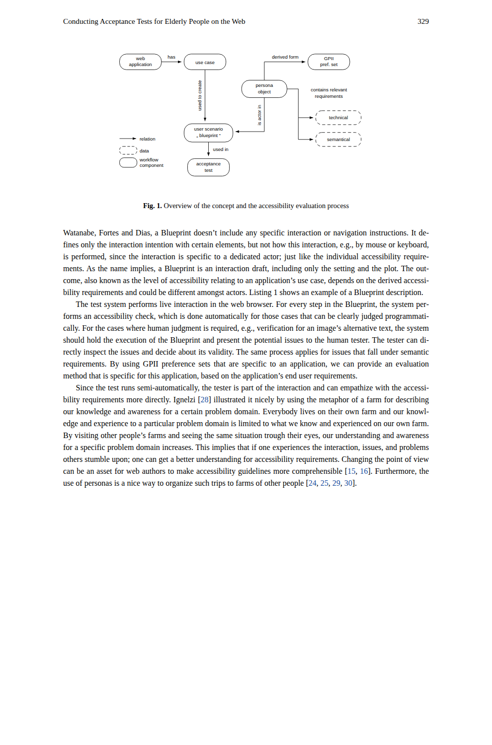Conducting Acceptance Tests for Elderly People on the Web 329
web application use case GPII pref. set persona object user scenario „ blueprint “ acceptance test technical semantical has used to create derived form is actor in contains relevant requirements used in relation data workflow component
Fig. 1. Overview of the concept and the accessibility evaluation process
Watanabe, Fortes and Dias, a Blueprint doesn’t include any specific interaction or navigation instructions. It defines only the interaction intention with certain elements, but not how this interaction, e.g., by mouse or keyboard, is performed, since the interaction is specific to a dedicated actor; just like the individual accessibility requirements. As the name implies, a Blueprint is an interaction draft, including only the setting and the plot. The outcome, also known as the level of accessibility relating to an application’s use case, depends on the derived accessibility requirements and could be different amongst actors. Listing 1 shows an example of a Blueprint description.
The test system performs live interaction in the web browser. For every step in the Blueprint, the system performs an accessibility check, which is done automatically for those cases that can be clearly judged programmatically. For the cases where human judgment is required, e.g., verification for an image’s alternative text, the system should hold the execution of the Blueprint and present the potential issues to the human tester. The tester can directly inspect the issues and decide about its validity. The same process applies for issues that fall under semantic requirements. By using GPII preference sets that are specific to an application, we can provide an evaluation method that is specific for this application, based on the application’s end user requirements.
Since the test runs semi-automatically, the tester is part of the interaction and can empathize with the accessibility requirements more directly. Ignelzi [28] illustrated it nicely by using the metaphor of a farm for describing our knowledge and awareness for a certain problem domain. Everybody lives on their own farm and our knowledge and experience to a particular problem domain is limited to what we know and experienced on our own farm. By visiting other people’s farms and seeing the same situation trough their eyes, our understanding and awareness for a specific problem domain increases. This implies that if one experiences the interaction, issues, and problems others stumble upon; one can get a better understanding for accessibility requirements. Changing the point of view can be an asset for web authors to make accessibility guidelines more comprehensible [15, 16]. Furthermore, the use of personas is a nice way to organize such trips to farms of other people [24, 25, 29, 30].